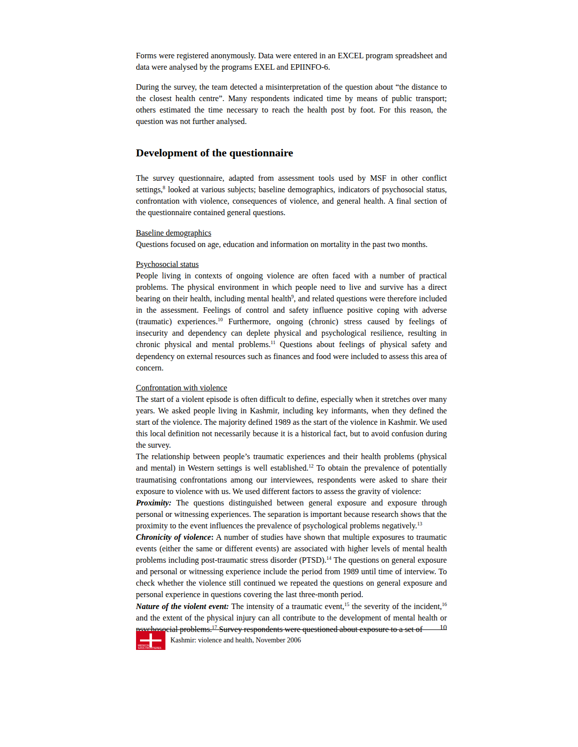Forms were registered anonymously. Data were entered in an EXCEL program spreadsheet and data were analysed by the programs EXEL and EPIINFO-6.
During the survey, the team detected a misinterpretation of the question about “the distance to the closest health centre”. Many respondents indicated time by means of public transport; others estimated the time necessary to reach the health post by foot. For this reason, the question was not further analysed.
Development of the questionnaire
The survey questionnaire, adapted from assessment tools used by MSF in other conflict settings,8 looked at various subjects; baseline demographics, indicators of psychosocial status, confrontation with violence, consequences of violence, and general health. A final section of the questionnaire contained general questions.
Baseline demographics
Questions focused on age, education and information on mortality in the past two months.
Psychosocial status
People living in contexts of ongoing violence are often faced with a number of practical problems. The physical environment in which people need to live and survive has a direct bearing on their health, including mental health9, and related questions were therefore included in the assessment. Feelings of control and safety influence positive coping with adverse (traumatic) experiences.10 Furthermore, ongoing (chronic) stress caused by feelings of insecurity and dependency can deplete physical and psychological resilience, resulting in chronic physical and mental problems.11 Questions about feelings of physical safety and dependency on external resources such as finances and food were included to assess this area of concern.
Confrontation with violence
The start of a violent episode is often difficult to define, especially when it stretches over many years. We asked people living in Kashmir, including key informants, when they defined the start of the violence. The majority defined 1989 as the start of the violence in Kashmir. We used this local definition not necessarily because it is a historical fact, but to avoid confusion during the survey.
The relationship between people’s traumatic experiences and their health problems (physical and mental) in Western settings is well established.12 To obtain the prevalence of potentially traumatising confrontations among our interviewees, respondents were asked to share their exposure to violence with us. We used different factors to assess the gravity of violence:
Proximity: The questions distinguished between general exposure and exposure through personal or witnessing experiences. The separation is important because research shows that the proximity to the event influences the prevalence of psychological problems negatively.13
Chronicity of violence: A number of studies have shown that multiple exposures to traumatic events (either the same or different events) are associated with higher levels of mental health problems including post-traumatic stress disorder (PTSD).14 The questions on general exposure and personal or witnessing experience include the period from 1989 until time of interview. To check whether the violence still continued we repeated the questions on general exposure and personal experience in questions covering the last three-month period.
Nature of the violent event: The intensity of a traumatic event,15 the severity of the incident,16 and the extent of the physical injury can all contribute to the development of mental health or psychosocial problems.17 Survey respondents were questioned about exposure to a set of
10
MEDECINS
SANS FRONTIERES
Kashmir: violence and health, November 2006